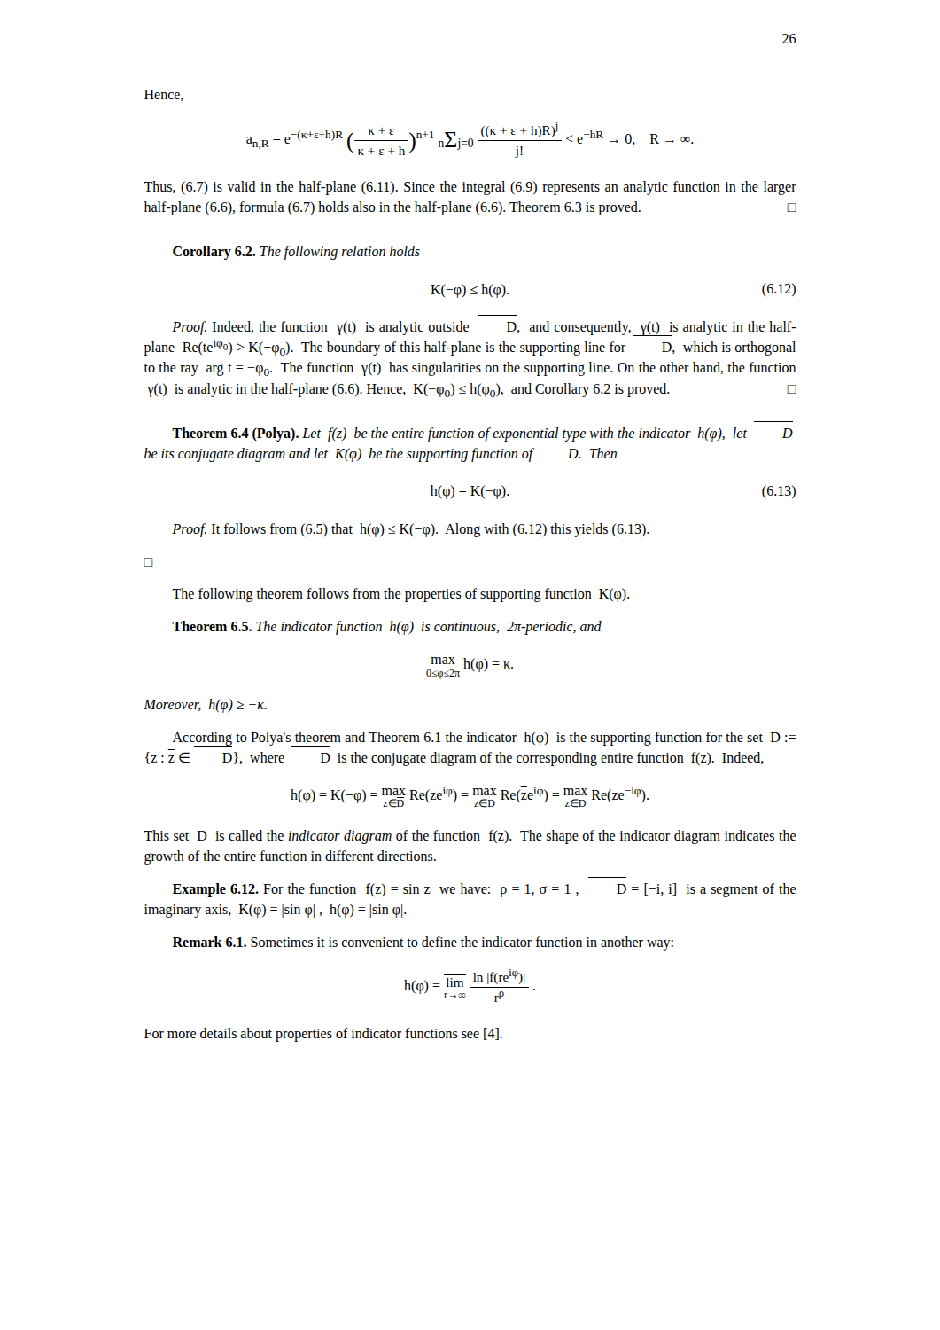26
Hence,
an,R = e−(κ+ε+h)R (κ + ε κ + ε + h)n+1 nΣj=0 ((κ + ε + h)R)j j! < e−hR → 0, R → ∞.
Thus, (6.7) is valid in the half-plane (6.11). Since the integral (6.9) represents an analytic function in the larger half-plane (6.6), formula (6.7) holds also in the half-plane (6.6). Theorem 6.3 is proved. □
Corollary 6.2. The following relation holds
K(−φ) ≤ h(φ). (6.12)
Proof. Indeed, the function γ(t) is analytic outside D, and consequently, γ(t) is analytic in the half-plane Re(teiφ0) > K(−φ0). The boundary of this half-plane is the supporting line for D, which is orthogonal to the ray arg t = −φ0. The function γ(t) has singularities on the supporting line. On the other hand, the function γ(t) is analytic in the half-plane (6.6). Hence, K(−φ0) ≤ h(φ0), and Corollary 6.2 is proved. □
Theorem 6.4 (Polya). Let f(z) be the entire function of exponential type with the indicator h(φ), let D be its conjugate diagram and let K(φ) be the supporting function of D. Then
h(φ) = K(−φ). (6.13)
Proof. It follows from (6.5) that h(φ) ≤ K(−φ). Along with (6.12) this yields (6.13).
□
The following theorem follows from the properties of supporting function K(φ).
Theorem 6.5. The indicator function h(φ) is continuous, 2π-periodic, and
max 0≤φ≤2π h(φ) = κ.
Moreover, h(φ) ≥ −κ.
According to Polya's theorem and Theorem 6.1 the indicator h(φ) is the supporting function for the set D := {z : z ∈ D}, where D is the conjugate diagram of the corresponding entire function f(z). Indeed,
h(φ) = K(−φ) = max z∈D Re(zeiφ) = max z∈D Re(zeiφ) = max z∈D Re(ze−iφ).
This set D is called the indicator diagram of the function f(z). The shape of the indicator diagram indicates the growth of the entire function in different directions.
Example 6.12. For the function f(z) = sin z we have: ρ = 1, σ = 1 , D = [−i, i] is a segment of the imaginary axis, K(φ) = |sin φ| , h(φ) = |sin φ|.
Remark 6.1. Sometimes it is convenient to define the indicator function in another way:
h(φ) = lim r→∞ ln |f(reiφ)|rρ .
For more details about properties of indicator functions see [4].